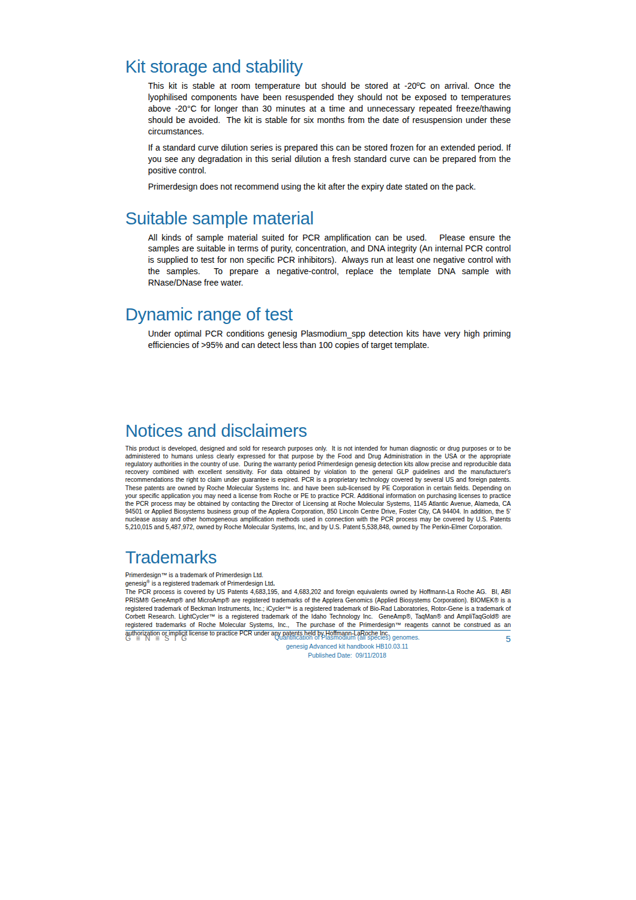Kit storage and stability
This kit is stable at room temperature but should be stored at -20ºC on arrival. Once the lyophilised components have been resuspended they should not be exposed to temperatures above -20°C for longer than 30 minutes at a time and unnecessary repeated freeze/thawing should be avoided. The kit is stable for six months from the date of resuspension under these circumstances.
If a standard curve dilution series is prepared this can be stored frozen for an extended period. If you see any degradation in this serial dilution a fresh standard curve can be prepared from the positive control.
Primerdesign does not recommend using the kit after the expiry date stated on the pack.
Suitable sample material
All kinds of sample material suited for PCR amplification can be used. Please ensure the samples are suitable in terms of purity, concentration, and DNA integrity (An internal PCR control is supplied to test for non specific PCR inhibitors). Always run at least one negative control with the samples. To prepare a negative-control, replace the template DNA sample with RNase/DNase free water.
Dynamic range of test
Under optimal PCR conditions genesig Plasmodium_spp detection kits have very high priming efficiencies of >95% and can detect less than 100 copies of target template.
Notices and disclaimers
This product is developed, designed and sold for research purposes only. It is not intended for human diagnostic or drug purposes or to be administered to humans unless clearly expressed for that purpose by the Food and Drug Administration in the USA or the appropriate regulatory authorities in the country of use. During the warranty period Primerdesign genesig detection kits allow precise and reproducible data recovery combined with excellent sensitivity. For data obtained by violation to the general GLP guidelines and the manufacturer's recommendations the right to claim under guarantee is expired. PCR is a proprietary technology covered by several US and foreign patents. These patents are owned by Roche Molecular Systems Inc. and have been sub-licensed by PE Corporation in certain fields. Depending on your specific application you may need a license from Roche or PE to practice PCR. Additional information on purchasing licenses to practice the PCR process may be obtained by contacting the Director of Licensing at Roche Molecular Systems, 1145 Atlantic Avenue, Alameda, CA 94501 or Applied Biosystems business group of the Applera Corporation, 850 Lincoln Centre Drive, Foster City, CA 94404. In addition, the 5' nuclease assay and other homogeneous amplification methods used in connection with the PCR process may be covered by U.S. Patents 5,210,015 and 5,487,972, owned by Roche Molecular Systems, Inc, and by U.S. Patent 5,538,848, owned by The Perkin-Elmer Corporation.
Trademarks
Primerdesign™ is a trademark of Primerdesign Ltd.
genesig® is a registered trademark of Primerdesign Ltd.
The PCR process is covered by US Patents 4,683,195, and 4,683,202 and foreign equivalents owned by Hoffmann-La Roche AG. BI, ABI PRISM® GeneAmp® and MicroAmp® are registered trademarks of the Applera Genomics (Applied Biosystems Corporation). BIOMEK® is a registered trademark of Beckman Instruments, Inc.; iCycler™ is a registered trademark of Bio-Rad Laboratories, Rotor-Gene is a trademark of Corbett Research. LightCycler™ is a registered trademark of the Idaho Technology Inc. GeneAmp®, TaqMan® and AmpliTaqGold® are registered trademarks of Roche Molecular Systems, Inc., The purchase of the Primerdesign™ reagents cannot be construed as an authorization or implicit license to practice PCR under any patents held by Hoffmann-LaRoche Inc.
G ≡ N ≡ S I G
Quantification of Plasmodium (all species) genomes.
genesig Advanced kit handbook HB10.03.11
Published Date: 09/11/2018
5